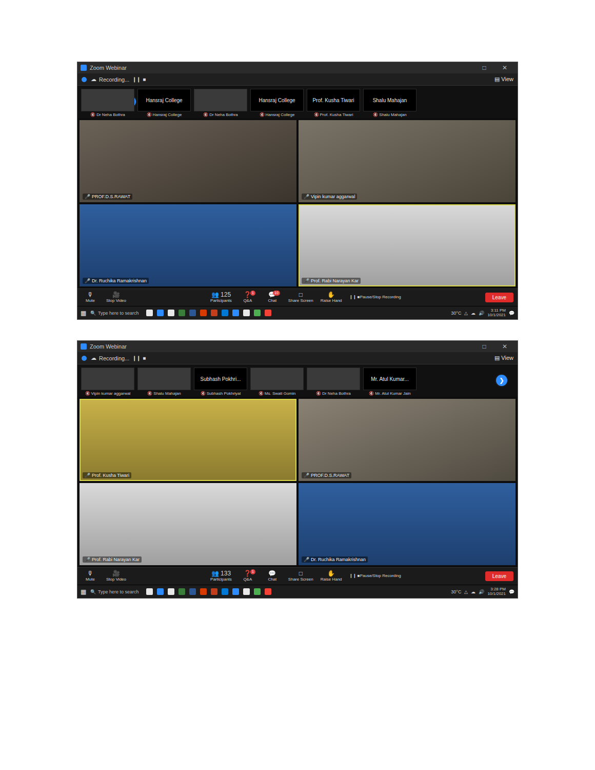Zoom Webinar □ ✕
☁ Recording... ❙❙ ■ ▤ View
❮
🔇Dr Neha Bothra
Hansraj College
🔇Hansraj College
🔇Dr Neha Bothra
Hansraj College
🔇Hansraj College
Prof. Kusha Tiwari
🔇Prof. Kusha Tiwari
Shalu Mahajan
🔇Shalu Mahajan
🎤PROF.D.S.RAWAT
🎤Vipin kumar aggarwal
🎤Dr. Ruchika Ramakrishnan
🎤Prof. Rabi Narayan Kar
🎙Mute
🎥Stop Video
👥 125 Participants
❓1 Q&A
💬10 Chat
□Share Screen
✋Raise Hand
❙❙ ■Pause/Stop Recording
Leave
▦ 🔍Type here to search 30°C △ ☁ 🔊 3:11 PM
10/1/2021 💬
Zoom Webinar □ ✕
☁ Recording... ❙❙ ■ ▤ View
🔇Vipin kumar aggarwal
🔇Shalu Mahajan
Subhash Pokhri...
🔇Subhash Pokhriyal
🔇Ms. Swati Gomin
🔇Dr Neha Bothra
Mr. Atul Kumar...
🔇Mr. Atul Kumar Jain
❯
🎤Prof. Kusha Tiwari
🎤PROF.D.S.RAWAT
🎤Prof. Rabi Narayan Kar
🎤Dr. Ruchika Ramakrishnan
🎙Mute
🎥Stop Video
👥 133 Participants
❓1 Q&A
💬Chat
□Share Screen
✋Raise Hand
❙❙ ■Pause/Stop Recording
Leave
▦ 🔍Type here to search 30°C △ ☁ 🔊 3:28 PM
10/1/2021 💬